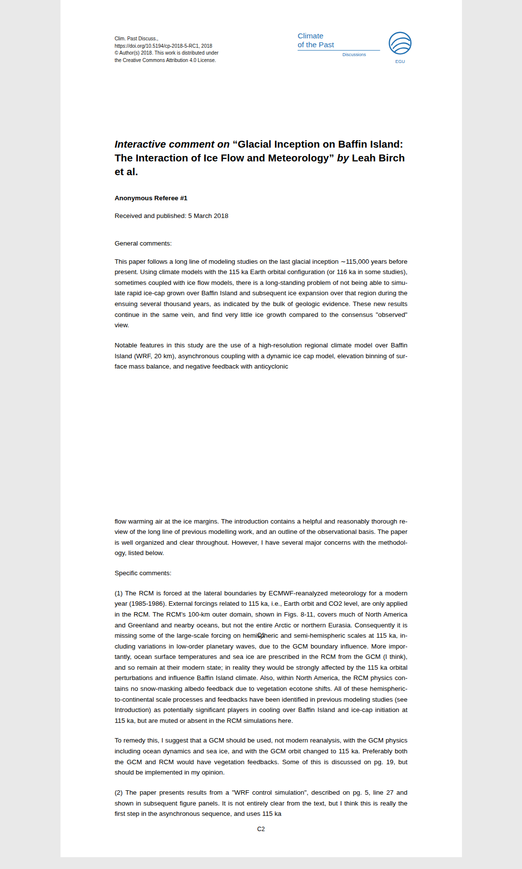Clim. Past Discuss.,
https://doi.org/10.5194/cp-2018-5-RC1, 2018
© Author(s) 2018. This work is distributed under
the Creative Commons Attribution 4.0 License.
Climate of the Past — Discussions (EGU) EGU Climate of the Past Discussions
Interactive comment on “Glacial Inception on Baffin Island: The Interaction of Ice Flow and Meteorology” by Leah Birch et al.
Anonymous Referee #1
Received and published: 5 March 2018
General comments:
This paper follows a long line of modeling studies on the last glacial inception ∼115,000 years before present. Using climate models with the 115 ka Earth orbital configuration (or 116 ka in some studies), sometimes coupled with ice flow models, there is a long-standing problem of not being able to simulate rapid ice-cap grown over Baffin Island and subsequent ice expansion over that region during the ensuing several thousand years, as indicated by the bulk of geologic evidence. These new results continue in the same vein, and find very little ice growth compared to the consensus "observed" view.
Notable features in this study are the use of a high-resolution regional climate model over Baffin Island (WRF, 20 km), asynchronous coupling with a dynamic ice cap model, elevation binning of surface mass balance, and negative feedback with anticyclonic
C1
flow warming air at the ice margins. The introduction contains a helpful and reasonably thorough review of the long line of previous modelling work, and an outline of the observational basis. The paper is well organized and clear throughout. However, I have several major concerns with the methodology, listed below.
Specific comments:
(1) The RCM is forced at the lateral boundaries by ECMWF-reanalyzed meteorology for a modern year (1985-1986). External forcings related to 115 ka, i.e., Earth orbit and CO2 level, are only applied in the RCM. The RCM's 100-km outer domain, shown in Figs. 8-11, covers much of North America and Greenland and nearby oceans, but not the entire Arctic or northern Eurasia. Consequently it is missing some of the large-scale forcing on hemispheric and semi-hemispheric scales at 115 ka, including variations in low-order planetary waves, due to the GCM boundary influence. More importantly, ocean surface temperatures and sea ice are prescribed in the RCM from the GCM (I think), and so remain at their modern state; in reality they would be strongly affected by the 115 ka orbital perturbations and influence Baffin Island climate. Also, within North America, the RCM physics contains no snow-masking albedo feedback due to vegetation ecotone shifts. All of these hemispheric-to-continental scale processes and feedbacks have been identified in previous modeling studies (see Introduction) as potentially significant players in cooling over Baffin Island and ice-cap initiation at 115 ka, but are muted or absent in the RCM simulations here.
To remedy this, I suggest that a GCM should be used, not modern reanalysis, with the GCM physics including ocean dynamics and sea ice, and with the GCM orbit changed to 115 ka. Preferably both the GCM and RCM would have vegetation feedbacks. Some of this is discussed on pg. 19, but should be implemented in my opinion.
(2) The paper presents results from a "WRF control simulation", described on pg. 5, line 27 and shown in subsequent figure panels. It is not entirely clear from the text, but I think this is really the first step in the asynchronous sequence, and uses 115 ka
C2